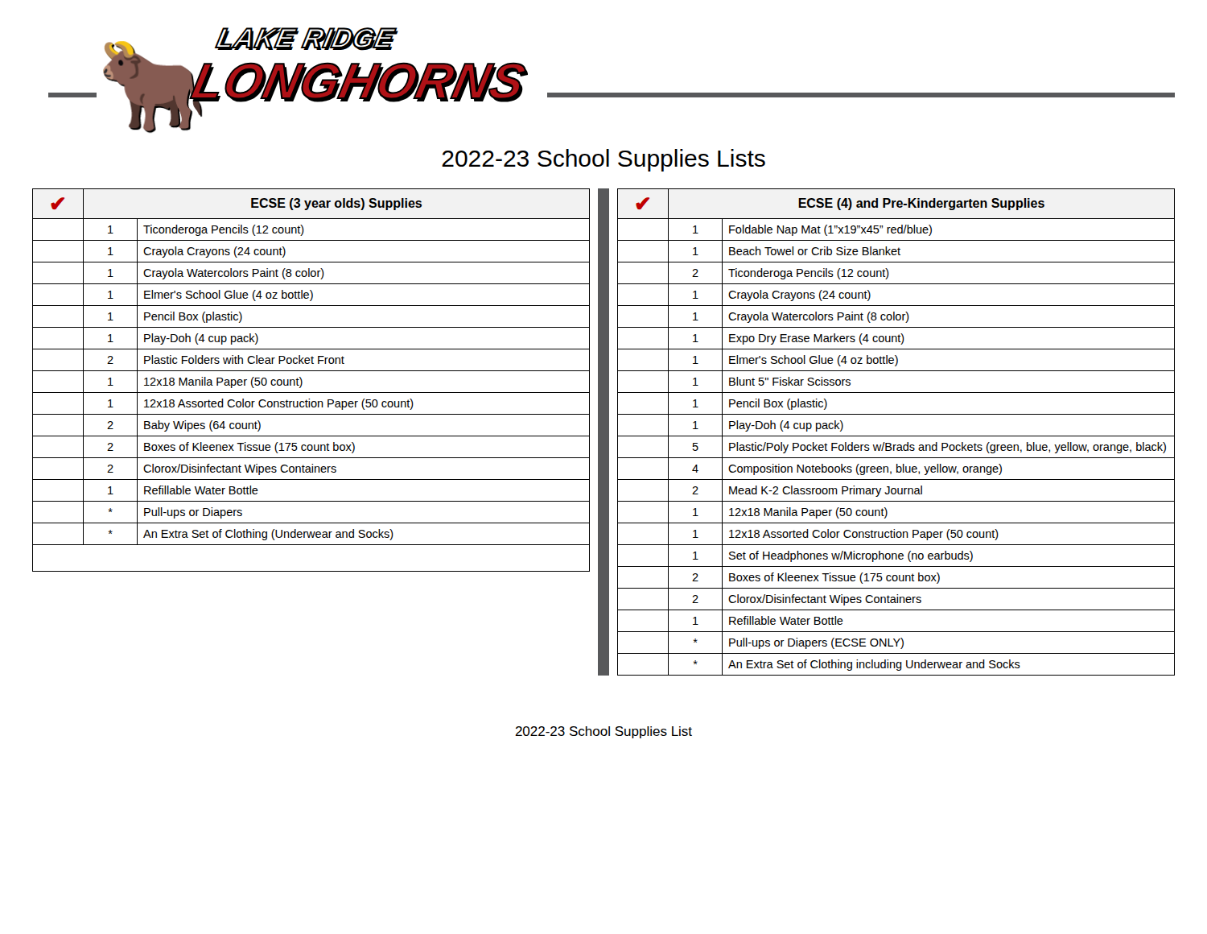🐂
LAKE RIDGE
LONGHORNS
2022-23 School Supplies Lists
| ✔ | ECSE (3 year olds) Supplies |
| --- | --- |
| | 1 | Ticonderoga Pencils (12 count) |
| | 1 | Crayola Crayons (24 count) |
| | 1 | Crayola Watercolors Paint (8 color) |
| | 1 | Elmer's School Glue (4 oz bottle) |
| | 1 | Pencil Box (plastic) |
| | 1 | Play-Doh (4 cup pack) |
| | 2 | Plastic Folders with Clear Pocket Front |
| | 1 | 12x18 Manila Paper (50 count) |
| | 1 | 12x18 Assorted Color Construction Paper (50 count) |
| | 2 | Baby Wipes (64 count) |
| | 2 | Boxes of Kleenex Tissue (175 count box) |
| | 2 | Clorox/Disinfectant Wipes Containers |
| | 1 | Refillable Water Bottle |
| | * | Pull-ups or Diapers |
| | * | An Extra Set of Clothing (Underwear and Socks) |
| ✔ | ECSE (4) and Pre-Kindergarten Supplies |
| --- | --- |
| | 1 | Foldable Nap Mat (1”x19”x45” red/blue) |
| | 1 | Beach Towel or Crib Size Blanket |
| | 2 | Ticonderoga Pencils (12 count) |
| | 1 | Crayola Crayons (24 count) |
| | 1 | Crayola Watercolors Paint (8 color) |
| | 1 | Expo Dry Erase Markers (4 count) |
| | 1 | Elmer's School Glue (4 oz bottle) |
| | 1 | Blunt 5" Fiskar Scissors |
| | 1 | Pencil Box (plastic) |
| | 1 | Play-Doh (4 cup pack) |
| | 5 | Plastic/Poly Pocket Folders w/Brads and Pockets (green, blue, yellow, orange, black) |
| | 4 | Composition Notebooks (green, blue, yellow, orange) |
| | 2 | Mead K-2 Classroom Primary Journal |
| | 1 | 12x18 Manila Paper (50 count) |
| | 1 | 12x18 Assorted Color Construction Paper (50 count) |
| | 1 | Set of Headphones w/Microphone (no earbuds) |
| | 2 | Boxes of Kleenex Tissue (175 count box) |
| | 2 | Clorox/Disinfectant Wipes Containers |
| | 1 | Refillable Water Bottle |
| | * | Pull-ups or Diapers (ECSE ONLY) |
| | * | An Extra Set of Clothing including Underwear and Socks |
2022-23 School Supplies List